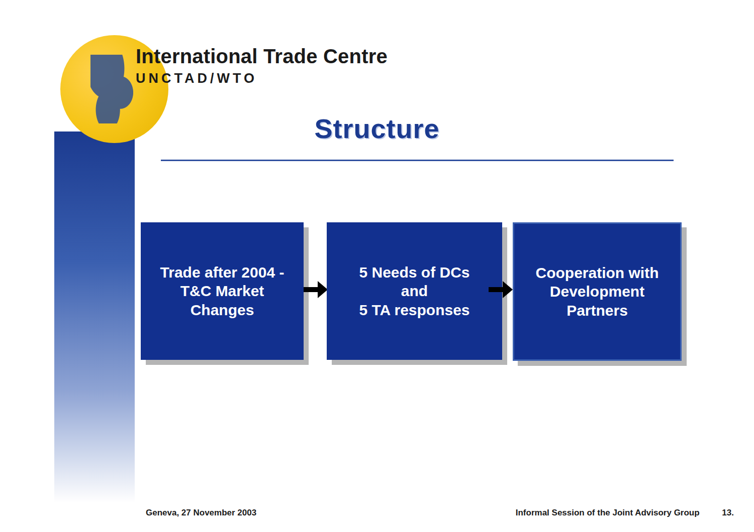International Trade Centre
UNCTAD/WTO
Structure
Trade after 2004 -
T&C Market
Changes
5 Needs of DCs
and
5 TA responses
Cooperation with
Development
Partners
Geneva, 27 November 2003
Informal Session of the Joint Advisory Group 13.